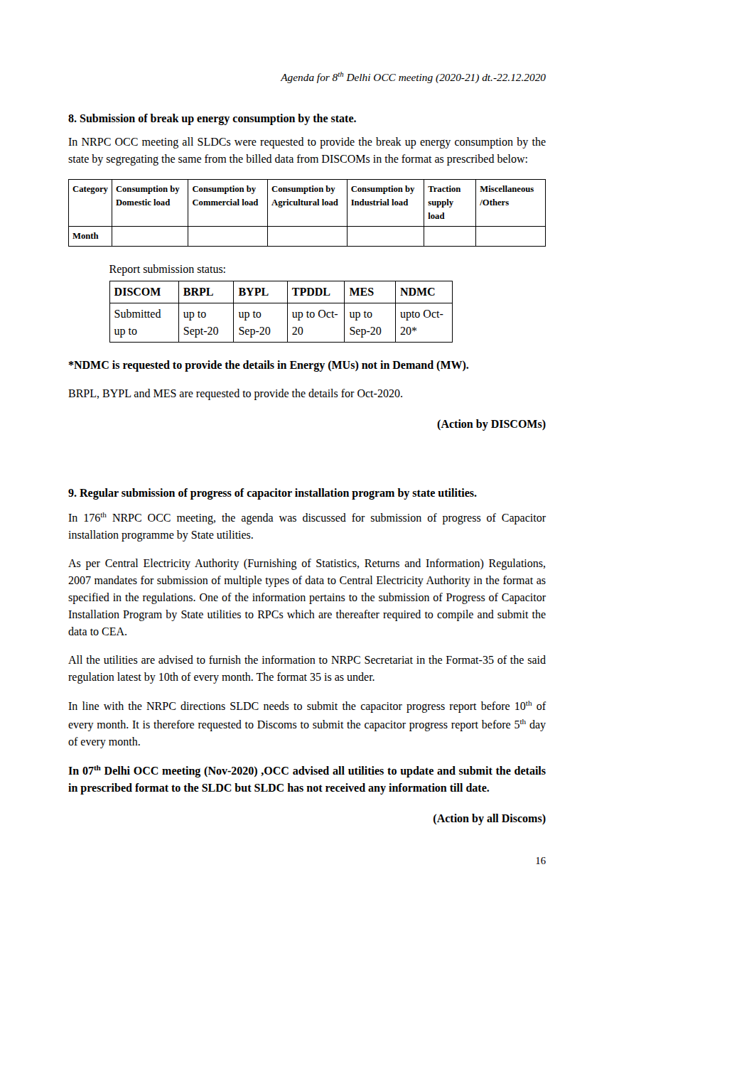Agenda for 8th Delhi OCC meeting (2020-21) dt.-22.12.2020
8. Submission of break up energy consumption by the state.
In NRPC OCC meeting all SLDCs were requested to provide the break up energy consumption by the state by segregating the same from the billed data from DISCOMs in the format as prescribed below:
| Category | Consumption by Domestic load | Consumption by Commercial load | Consumption by Agricultural load | Consumption by Industrial load | Traction supply load | Miscellaneous /Others |
| --- | --- | --- | --- | --- | --- | --- |
| Month | | | | | | |
Report submission status:
| DISCOM | BRPL | BYPL | TPDDL | MES | NDMC |
| --- | --- | --- | --- | --- | --- |
| Submitted up to | up to Sept-20 | up to Sep-20 | up to Oct-20 | up to Sep-20 | upto Oct-20* |
*NDMC is requested to provide the details in Energy (MUs) not in Demand (MW).
BRPL, BYPL and MES are requested to provide the details for Oct-2020.
(Action by DISCOMs)
9. Regular submission of progress of capacitor installation program by state utilities.
In 176th NRPC OCC meeting, the agenda was discussed for submission of progress of Capacitor installation programme by State utilities.
As per Central Electricity Authority (Furnishing of Statistics, Returns and Information) Regulations, 2007 mandates for submission of multiple types of data to Central Electricity Authority in the format as specified in the regulations. One of the information pertains to the submission of Progress of Capacitor Installation Program by State utilities to RPCs which are thereafter required to compile and submit the data to CEA.
All the utilities are advised to furnish the information to NRPC Secretariat in the Format-35 of the said regulation latest by 10th of every month. The format 35 is as under.
In line with the NRPC directions SLDC needs to submit the capacitor progress report before 10th of every month. It is therefore requested to Discoms to submit the capacitor progress report before 5th day of every month.
In 07th Delhi OCC meeting (Nov-2020) ,OCC advised all utilities to update and submit the details in prescribed format to the SLDC but SLDC has not received any information till date.
(Action by all Discoms)
16